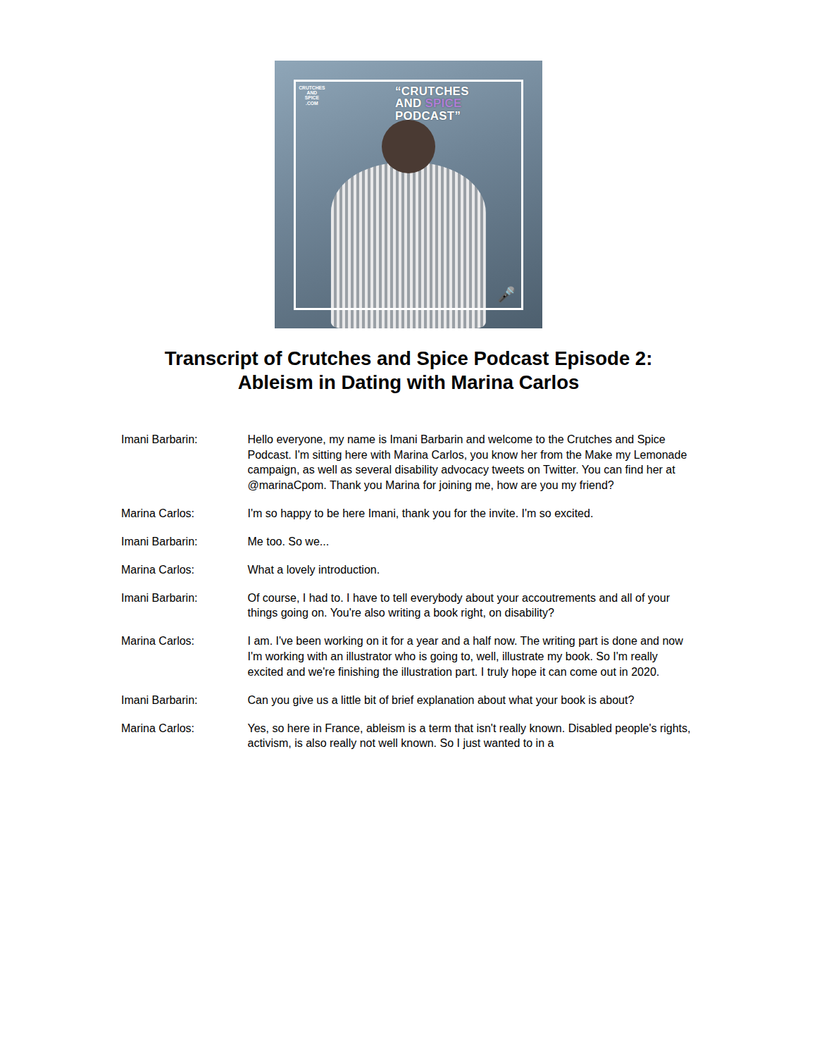Crutches
and
Spice
.com
“Crutches
And Spice
Podcast”
🎤
Transcript of Crutches and Spice Podcast Episode 2:
Ableism in Dating with Marina Carlos
| Imani Barbarin: | Hello everyone, my name is Imani Barbarin and welcome to the Crutches and Spice Podcast. I'm sitting here with Marina Carlos, you know her from the Make my Lemonade campaign, as well as several disability advocacy tweets on Twitter. You can find her at @marinaCpom. Thank you Marina for joining me, how are you my friend? |
| Marina Carlos: | I'm so happy to be here Imani, thank you for the invite. I'm so excited. |
| Imani Barbarin: | Me too. So we... |
| Marina Carlos: | What a lovely introduction. |
| Imani Barbarin: | Of course, I had to. I have to tell everybody about your accoutrements and all of your things going on. You're also writing a book right, on disability? |
| Marina Carlos: | I am. I've been working on it for a year and a half now. The writing part is done and now I'm working with an illustrator who is going to, well, illustrate my book. So I'm really excited and we're finishing the illustration part. I truly hope it can come out in 2020. |
| Imani Barbarin: | Can you give us a little bit of brief explanation about what your book is about? |
| Marina Carlos: | Yes, so here in France, ableism is a term that isn't really known. Disabled people's rights, activism, is also really not well known. So I just wanted to in a |